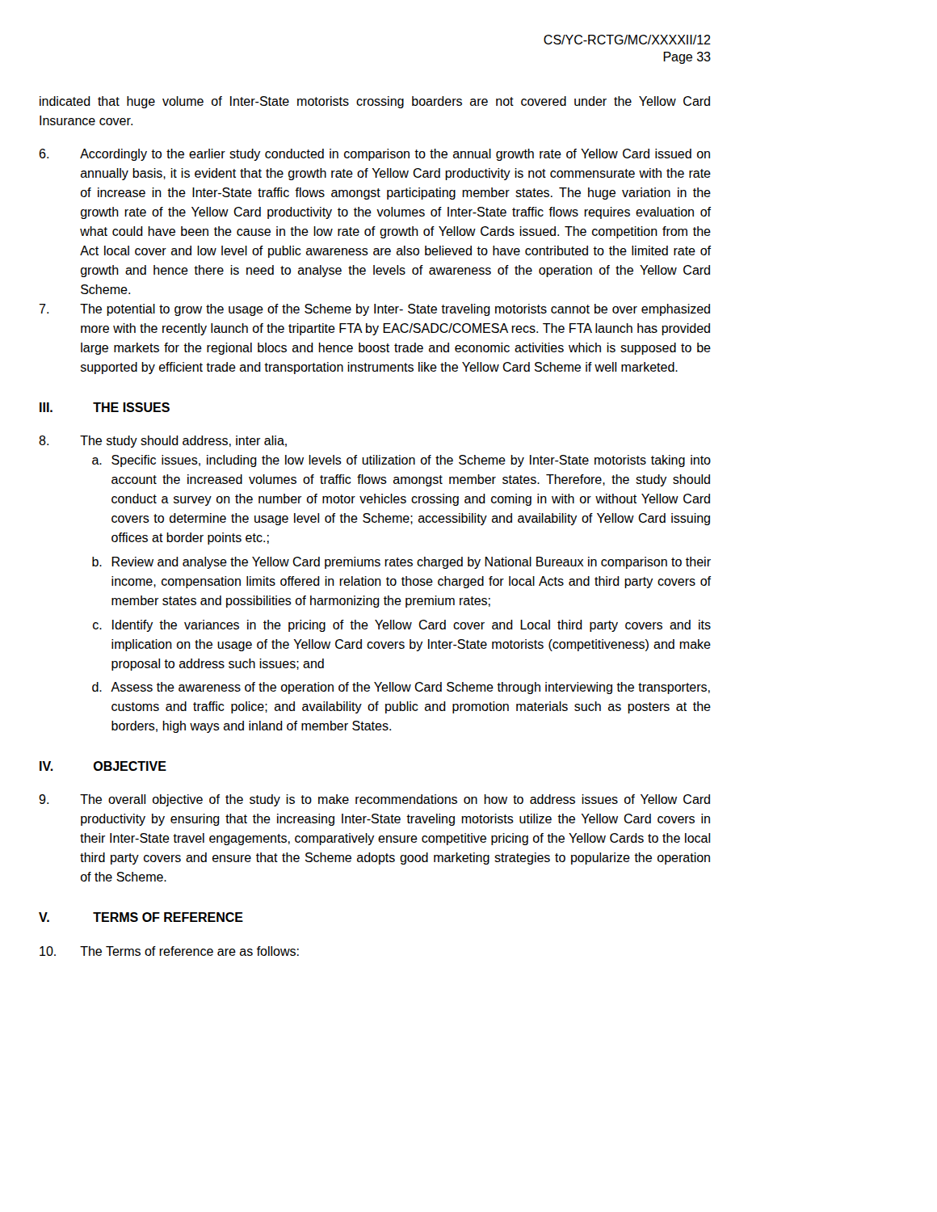CS/YC-RCTG/MC/XXXXII/12
Page 33
indicated that huge volume of Inter-State motorists crossing boarders are not covered under the Yellow Card Insurance cover.
6.
Accordingly to the earlier study conducted in comparison to the annual growth rate of Yellow Card issued on annually basis, it is evident that the growth rate of Yellow Card productivity is not commensurate with the rate of increase in the Inter-State traffic flows amongst participating member states. The huge variation in the growth rate of the Yellow Card productivity to the volumes of Inter-State traffic flows requires evaluation of what could have been the cause in the low rate of growth of Yellow Cards issued. The competition from the Act local cover and low level of public awareness are also believed to have contributed to the limited rate of growth and hence there is need to analyse the levels of awareness of the operation of the Yellow Card Scheme.
7.
The potential to grow the usage of the Scheme by Inter- State traveling motorists cannot be over emphasized more with the recently launch of the tripartite FTA by EAC/SADC/COMESA recs. The FTA launch has provided large markets for the regional blocs and hence boost trade and economic activities which is supposed to be supported by efficient trade and transportation instruments like the Yellow Card Scheme if well marketed.
III. THE ISSUES
8.
The study should address, inter alia,
Specific issues, including the low levels of utilization of the Scheme by Inter-State motorists taking into account the increased volumes of traffic flows amongst member states. Therefore, the study should conduct a survey on the number of motor vehicles crossing and coming in with or without Yellow Card covers to determine the usage level of the Scheme; accessibility and availability of Yellow Card issuing offices at border points etc.;
Review and analyse the Yellow Card premiums rates charged by National Bureaux in comparison to their income, compensation limits offered in relation to those charged for local Acts and third party covers of member states and possibilities of harmonizing the premium rates;
Identify the variances in the pricing of the Yellow Card cover and Local third party covers and its implication on the usage of the Yellow Card covers by Inter-State motorists (competitiveness) and make proposal to address such issues; and
Assess the awareness of the operation of the Yellow Card Scheme through interviewing the transporters, customs and traffic police; and availability of public and promotion materials such as posters at the borders, high ways and inland of member States.
IV. OBJECTIVE
9.
The overall objective of the study is to make recommendations on how to address issues of Yellow Card productivity by ensuring that the increasing Inter-State traveling motorists utilize the Yellow Card covers in their Inter-State travel engagements, comparatively ensure competitive pricing of the Yellow Cards to the local third party covers and ensure that the Scheme adopts good marketing strategies to popularize the operation of the Scheme.
V. TERMS OF REFERENCE
10.
The Terms of reference are as follows: